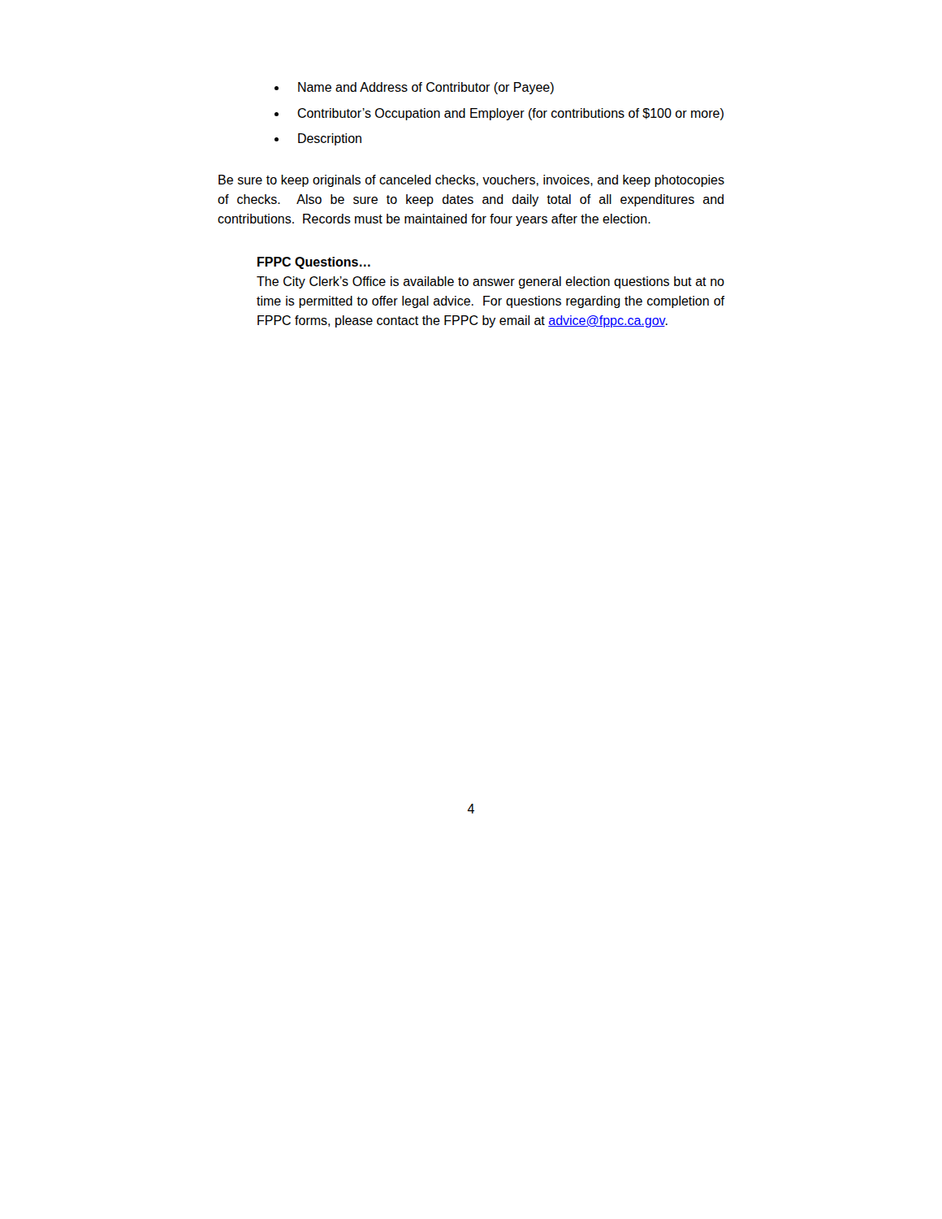Name and Address of Contributor (or Payee)
Contributor’s Occupation and Employer (for contributions of $100 or more)
Description
Be sure to keep originals of canceled checks, vouchers, invoices, and keep photocopies of checks. Also be sure to keep dates and daily total of all expenditures and contributions. Records must be maintained for four years after the election.
FPPC Questions…
The City Clerk’s Office is available to answer general election questions but at no time is permitted to offer legal advice. For questions regarding the completion of FPPC forms, please contact the FPPC by email at advice@fppc.ca.gov.
4